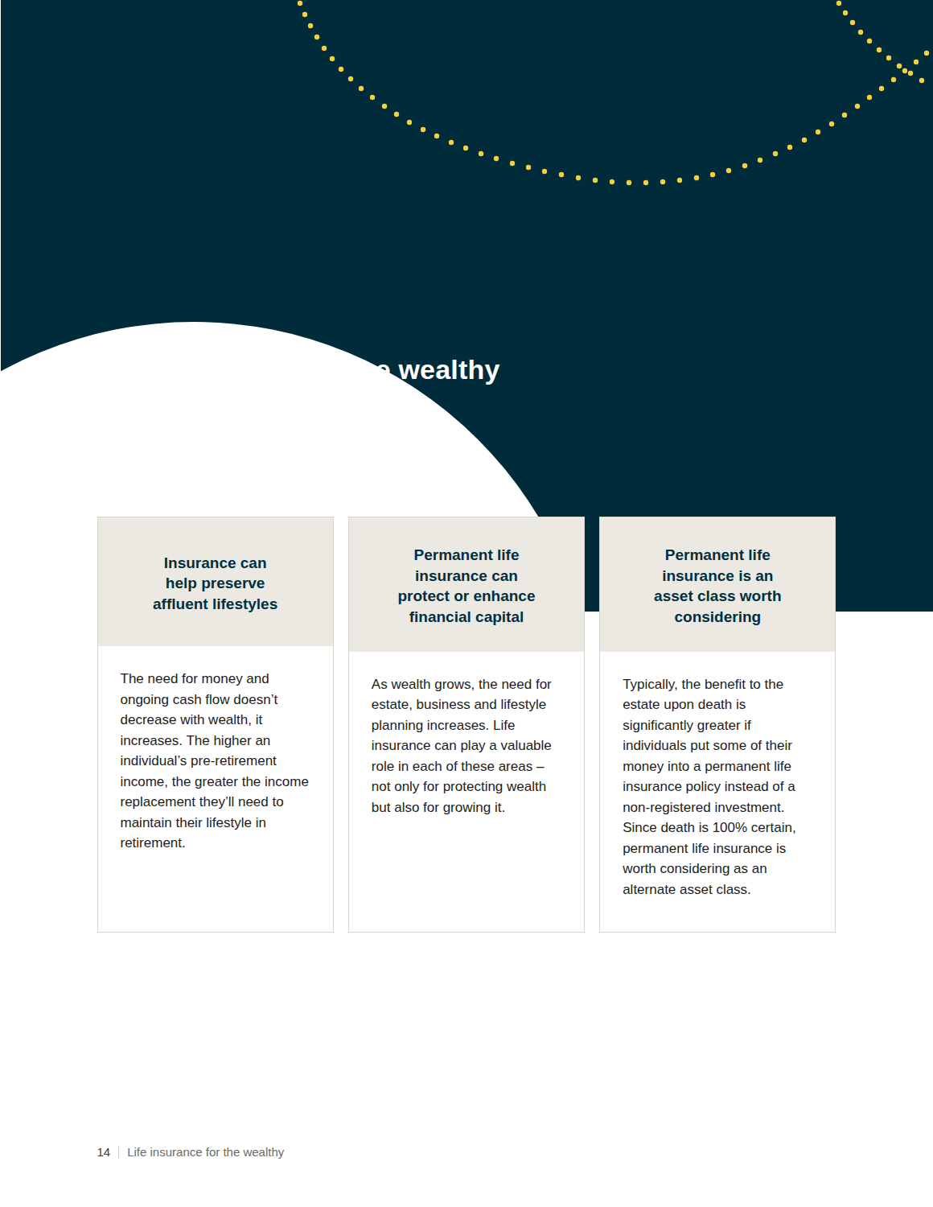Life insurance and the wealthy
The myth-busting benefits
Insurance can
help preserve
affluent lifestyles
The need for money and ongoing cash flow doesn’t decrease with wealth, it increases. The higher an individual’s pre-retirement income, the greater the income replacement they’ll need to maintain their lifestyle in retirement.
Permanent life
insurance can
protect or enhance
financial capital
As wealth grows, the need for estate, business and lifestyle planning increases. Life insurance can play a valuable role in each of these areas – not only for protecting wealth but also for growing it.
Permanent life
insurance is an
asset class worth
considering
Typically, the benefit to the estate upon death is significantly greater if individuals put some of their money into a permanent life insurance policy instead of a non-registered investment. Since death is 100% certain, permanent life insurance is worth considering as an alternate asset class.
14 Life insurance for the wealthy